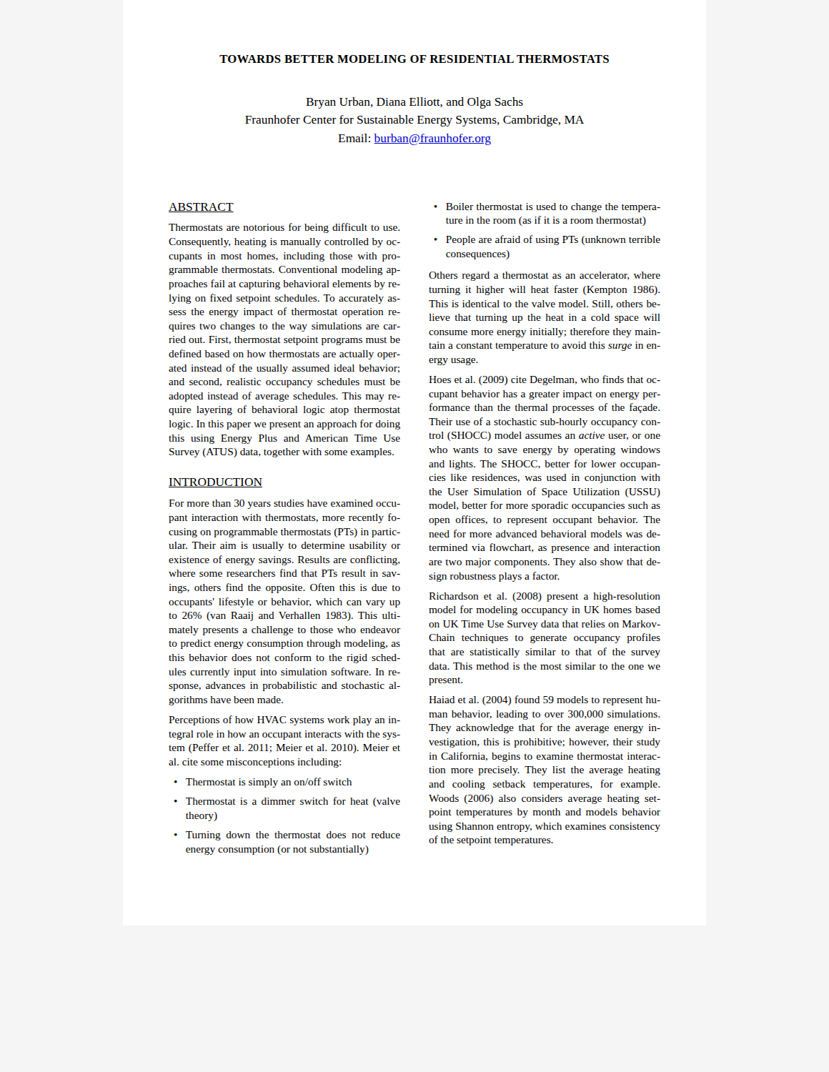TOWARDS BETTER MODELING OF RESIDENTIAL THERMOSTATS
Bryan Urban, Diana Elliott, and Olga Sachs
Fraunhofer Center for Sustainable Energy Systems, Cambridge, MA
Email: burban@fraunhofer.org
ABSTRACT
Thermostats are notorious for being difficult to use. Consequently, heating is manually controlled by occupants in most homes, including those with programmable thermostats. Conventional modeling approaches fail at capturing behavioral elements by relying on fixed setpoint schedules. To accurately assess the energy impact of thermostat operation requires two changes to the way simulations are carried out. First, thermostat setpoint programs must be defined based on how thermostats are actually operated instead of the usually assumed ideal behavior; and second, realistic occupancy schedules must be adopted instead of average schedules. This may require layering of behavioral logic atop thermostat logic. In this paper we present an approach for doing this using Energy Plus and American Time Use Survey (ATUS) data, together with some examples.
INTRODUCTION
For more than 30 years studies have examined occupant interaction with thermostats, more recently focusing on programmable thermostats (PTs) in particular. Their aim is usually to determine usability or existence of energy savings. Results are conflicting, where some researchers find that PTs result in savings, others find the opposite. Often this is due to occupants' lifestyle or behavior, which can vary up to 26% (van Raaij and Verhallen 1983). This ultimately presents a challenge to those who endeavor to predict energy consumption through modeling, as this behavior does not conform to the rigid schedules currently input into simulation software. In response, advances in probabilistic and stochastic algorithms have been made.
Perceptions of how HVAC systems work play an integral role in how an occupant interacts with the system (Peffer et al. 2011; Meier et al. 2010). Meier et al. cite some misconceptions including:
Thermostat is simply an on/off switch
Thermostat is a dimmer switch for heat (valve theory)
Turning down the thermostat does not reduce energy consumption (or not substantially)
Boiler thermostat is used to change the temperature in the room (as if it is a room thermostat)
People are afraid of using PTs (unknown terrible consequences)
Others regard a thermostat as an accelerator, where turning it higher will heat faster (Kempton 1986). This is identical to the valve model. Still, others believe that turning up the heat in a cold space will consume more energy initially; therefore they maintain a constant temperature to avoid this surge in energy usage.
Hoes et al. (2009) cite Degelman, who finds that occupant behavior has a greater impact on energy performance than the thermal processes of the façade. Their use of a stochastic sub-hourly occupancy control (SHOCC) model assumes an active user, or one who wants to save energy by operating windows and lights. The SHOCC, better for lower occupancies like residences, was used in conjunction with the User Simulation of Space Utilization (USSU) model, better for more sporadic occupancies such as open offices, to represent occupant behavior. The need for more advanced behavioral models was determined via flowchart, as presence and interaction are two major components. They also show that design robustness plays a factor.
Richardson et al. (2008) present a high-resolution model for modeling occupancy in UK homes based on UK Time Use Survey data that relies on Markov-Chain techniques to generate occupancy profiles that are statistically similar to that of the survey data. This method is the most similar to the one we present.
Haiad et al. (2004) found 59 models to represent human behavior, leading to over 300,000 simulations. They acknowledge that for the average energy investigation, this is prohibitive; however, their study in California, begins to examine thermostat interaction more precisely. They list the average heating and cooling setback temperatures, for example. Woods (2006) also considers average heating setpoint temperatures by month and models behavior using Shannon entropy, which examines consistency of the setpoint temperatures.